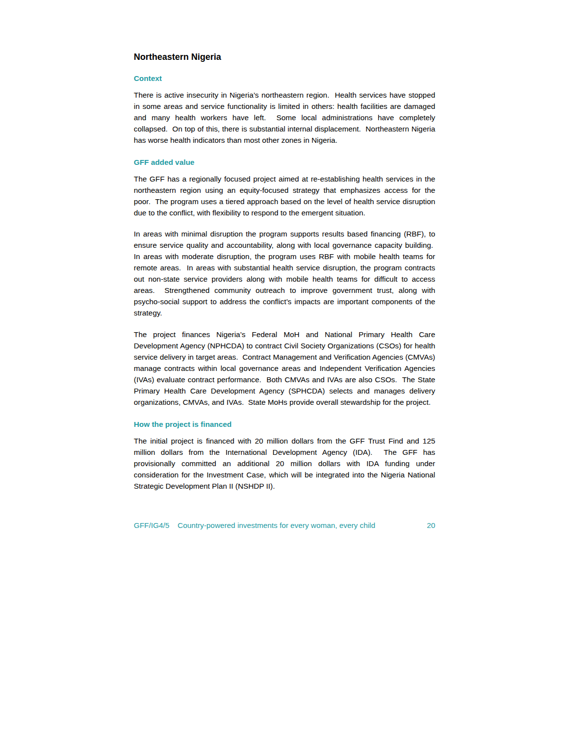Northeastern Nigeria
Context
There is active insecurity in Nigeria’s northeastern region. Health services have stopped in some areas and service functionality is limited in others: health facilities are damaged and many health workers have left. Some local administrations have completely collapsed. On top of this, there is substantial internal displacement. Northeastern Nigeria has worse health indicators than most other zones in Nigeria.
GFF added value
The GFF has a regionally focused project aimed at re-establishing health services in the northeastern region using an equity-focused strategy that emphasizes access for the poor. The program uses a tiered approach based on the level of health service disruption due to the conflict, with flexibility to respond to the emergent situation.
In areas with minimal disruption the program supports results based financing (RBF), to ensure service quality and accountability, along with local governance capacity building. In areas with moderate disruption, the program uses RBF with mobile health teams for remote areas. In areas with substantial health service disruption, the program contracts out non-state service providers along with mobile health teams for difficult to access areas. Strengthened community outreach to improve government trust, along with psycho-social support to address the conflict’s impacts are important components of the strategy.
The project finances Nigeria’s Federal MoH and National Primary Health Care Development Agency (NPHCDA) to contract Civil Society Organizations (CSOs) for health service delivery in target areas. Contract Management and Verification Agencies (CMVAs) manage contracts within local governance areas and Independent Verification Agencies (IVAs) evaluate contract performance. Both CMVAs and IVAs are also CSOs. The State Primary Health Care Development Agency (SPHCDA) selects and manages delivery organizations, CMVAs, and IVAs. State MoHs provide overall stewardship for the project.
How the project is financed
The initial project is financed with 20 million dollars from the GFF Trust Find and 125 million dollars from the International Development Agency (IDA). The GFF has provisionally committed an additional 20 million dollars with IDA funding under consideration for the Investment Case, which will be integrated into the Nigeria National Strategic Development Plan II (NSHDP II).
GFF/IG4/5 Country-powered investments for every woman, every child 20